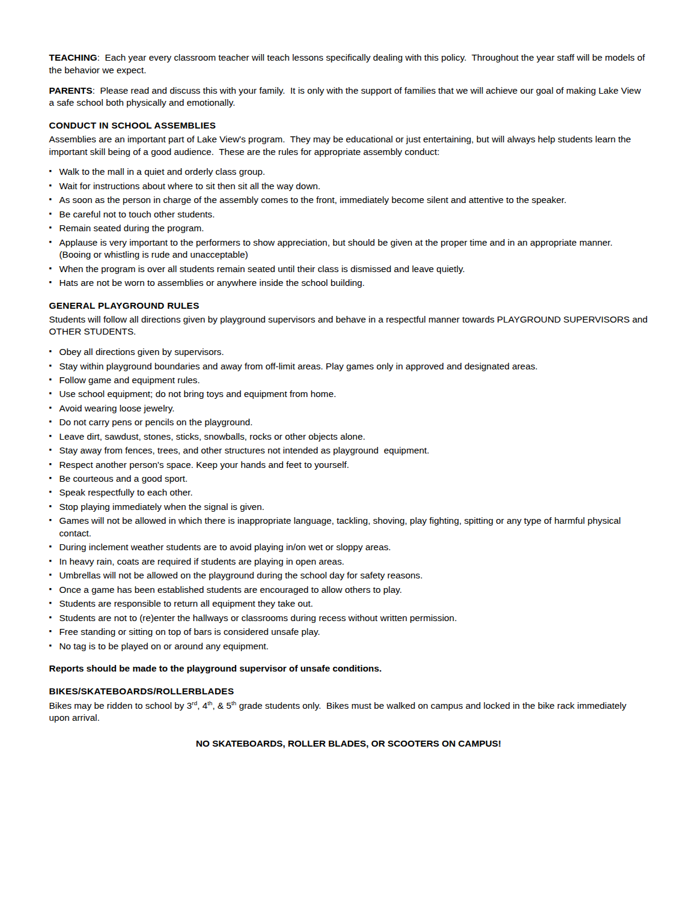TEACHING: Each year every classroom teacher will teach lessons specifically dealing with this policy. Throughout the year staff will be models of the behavior we expect.
PARENTS: Please read and discuss this with your family. It is only with the support of families that we will achieve our goal of making Lake View a safe school both physically and emotionally.
CONDUCT IN SCHOOL ASSEMBLIES
Assemblies are an important part of Lake View's program. They may be educational or just entertaining, but will always help students learn the important skill being of a good audience. These are the rules for appropriate assembly conduct:
Walk to the mall in a quiet and orderly class group.
Wait for instructions about where to sit then sit all the way down.
As soon as the person in charge of the assembly comes to the front, immediately become silent and attentive to the speaker.
Be careful not to touch other students.
Remain seated during the program.
Applause is very important to the performers to show appreciation, but should be given at the proper time and in an appropriate manner. (Booing or whistling is rude and unacceptable)
When the program is over all students remain seated until their class is dismissed and leave quietly.
Hats are not be worn to assemblies or anywhere inside the school building.
GENERAL PLAYGROUND RULES
Students will follow all directions given by playground supervisors and behave in a respectful manner towards PLAYGROUND SUPERVISORS and OTHER STUDENTS.
Obey all directions given by supervisors.
Stay within playground boundaries and away from off-limit areas. Play games only in approved and designated areas.
Follow game and equipment rules.
Use school equipment; do not bring toys and equipment from home.
Avoid wearing loose jewelry.
Do not carry pens or pencils on the playground.
Leave dirt, sawdust, stones, sticks, snowballs, rocks or other objects alone.
Stay away from fences, trees, and other structures not intended as playground equipment.
Respect another person's space. Keep your hands and feet to yourself.
Be courteous and a good sport.
Speak respectfully to each other.
Stop playing immediately when the signal is given.
Games will not be allowed in which there is inappropriate language, tackling, shoving, play fighting, spitting or any type of harmful physical contact.
During inclement weather students are to avoid playing in/on wet or sloppy areas.
In heavy rain, coats are required if students are playing in open areas.
Umbrellas will not be allowed on the playground during the school day for safety reasons.
Once a game has been established students are encouraged to allow others to play.
Students are responsible to return all equipment they take out.
Students are not to (re)enter the hallways or classrooms during recess without written permission.
Free standing or sitting on top of bars is considered unsafe play.
No tag is to be played on or around any equipment.
Reports should be made to the playground supervisor of unsafe conditions.
BIKES/SKATEBOARDS/ROLLERBLADES
Bikes may be ridden to school by 3rd, 4th, & 5th grade students only. Bikes must be walked on campus and locked in the bike rack immediately upon arrival.
NO SKATEBOARDS, ROLLER BLADES, OR SCOOTERS ON CAMPUS!